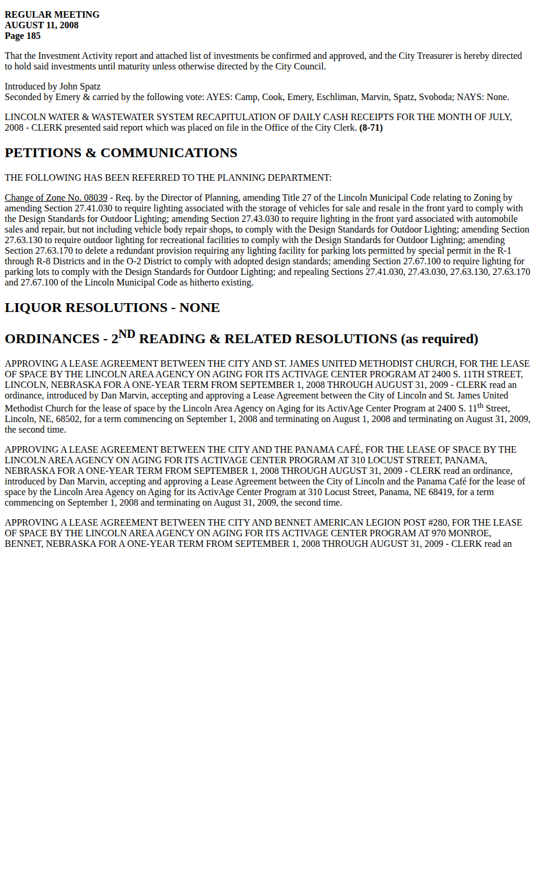REGULAR MEETING
AUGUST 11, 2008
Page 185
That the Investment Activity report and attached list of investments be confirmed and approved, and the City Treasurer is hereby directed to hold said investments until maturity unless otherwise directed by the City Council.
Introduced by John Spatz
Seconded by Emery & carried by the following vote: AYES: Camp, Cook, Emery, Eschliman, Marvin, Spatz, Svoboda; NAYS: None.
LINCOLN WATER & WASTEWATER SYSTEM RECAPITULATION OF DAILY CASH RECEIPTS FOR THE MONTH OF JULY, 2008 - CLERK presented said report which was placed on file in the Office of the City Clerk. (8-71)
PETITIONS & COMMUNICATIONS
THE FOLLOWING HAS BEEN REFERRED TO THE PLANNING DEPARTMENT:
Change of Zone No. 08039 - Req. by the Director of Planning, amending Title 27 of the Lincoln Municipal Code relating to Zoning by amending Section 27.41.030 to require lighting associated with the storage of vehicles for sale and resale in the front yard to comply with the Design Standards for Outdoor Lighting; amending Section 27.43.030 to require lighting in the front yard associated with automobile sales and repair, but not including vehicle body repair shops, to comply with the Design Standards for Outdoor Lighting; amending Section 27.63.130 to require outdoor lighting for recreational facilities to comply with the Design Standards for Outdoor Lighting; amending Section 27.63.170 to delete a redundant provision requiring any lighting facility for parking lots permitted by special permit in the R-1 through R-8 Districts and in the O-2 District to comply with adopted design standards; amending Section 27.67.100 to require lighting for parking lots to comply with the Design Standards for Outdoor Lighting; and repealing Sections 27.41.030, 27.43.030, 27.63.130, 27.63.170 and 27.67.100 of the Lincoln Municipal Code as hitherto existing.
LIQUOR RESOLUTIONS - NONE
ORDINANCES - 2ND READING & RELATED RESOLUTIONS (as required)
APPROVING A LEASE AGREEMENT BETWEEN THE CITY AND ST. JAMES UNITED METHODIST CHURCH, FOR THE LEASE OF SPACE BY THE LINCOLN AREA AGENCY ON AGING FOR ITS ACTIVAGE CENTER PROGRAM AT 2400 S. 11TH STREET, LINCOLN, NEBRASKA FOR A ONE-YEAR TERM FROM SEPTEMBER 1, 2008 THROUGH AUGUST 31, 2009 - CLERK read an ordinance, introduced by Dan Marvin, accepting and approving a Lease Agreement between the City of Lincoln and St. James United Methodist Church for the lease of space by the Lincoln Area Agency on Aging for its ActivAge Center Program at 2400 S. 11th Street, Lincoln, NE, 68502, for a term commencing on September 1, 2008 and terminating on August 1, 2008 and terminating on August 31, 2009, the second time.
APPROVING A LEASE AGREEMENT BETWEEN THE CITY AND THE PANAMA CAFÉ, FOR THE LEASE OF SPACE BY THE LINCOLN AREA AGENCY ON AGING FOR ITS ACTIVAGE CENTER PROGRAM AT 310 LOCUST STREET, PANAMA, NEBRASKA FOR A ONE-YEAR TERM FROM SEPTEMBER 1, 2008 THROUGH AUGUST 31, 2009 - CLERK read an ordinance, introduced by Dan Marvin, accepting and approving a Lease Agreement between the City of Lincoln and the Panama Café for the lease of space by the Lincoln Area Agency on Aging for its ActivAge Center Program at 310 Locust Street, Panama, NE 68419, for a term commencing on September 1, 2008 and terminating on August 31, 2009, the second time.
APPROVING A LEASE AGREEMENT BETWEEN THE CITY AND BENNET AMERICAN LEGION POST #280, FOR THE LEASE OF SPACE BY THE LINCOLN AREA AGENCY ON AGING FOR ITS ACTIVAGE CENTER PROGRAM AT 970 MONROE, BENNET, NEBRASKA FOR A ONE-YEAR TERM FROM SEPTEMBER 1, 2008 THROUGH AUGUST 31, 2009 - CLERK read an